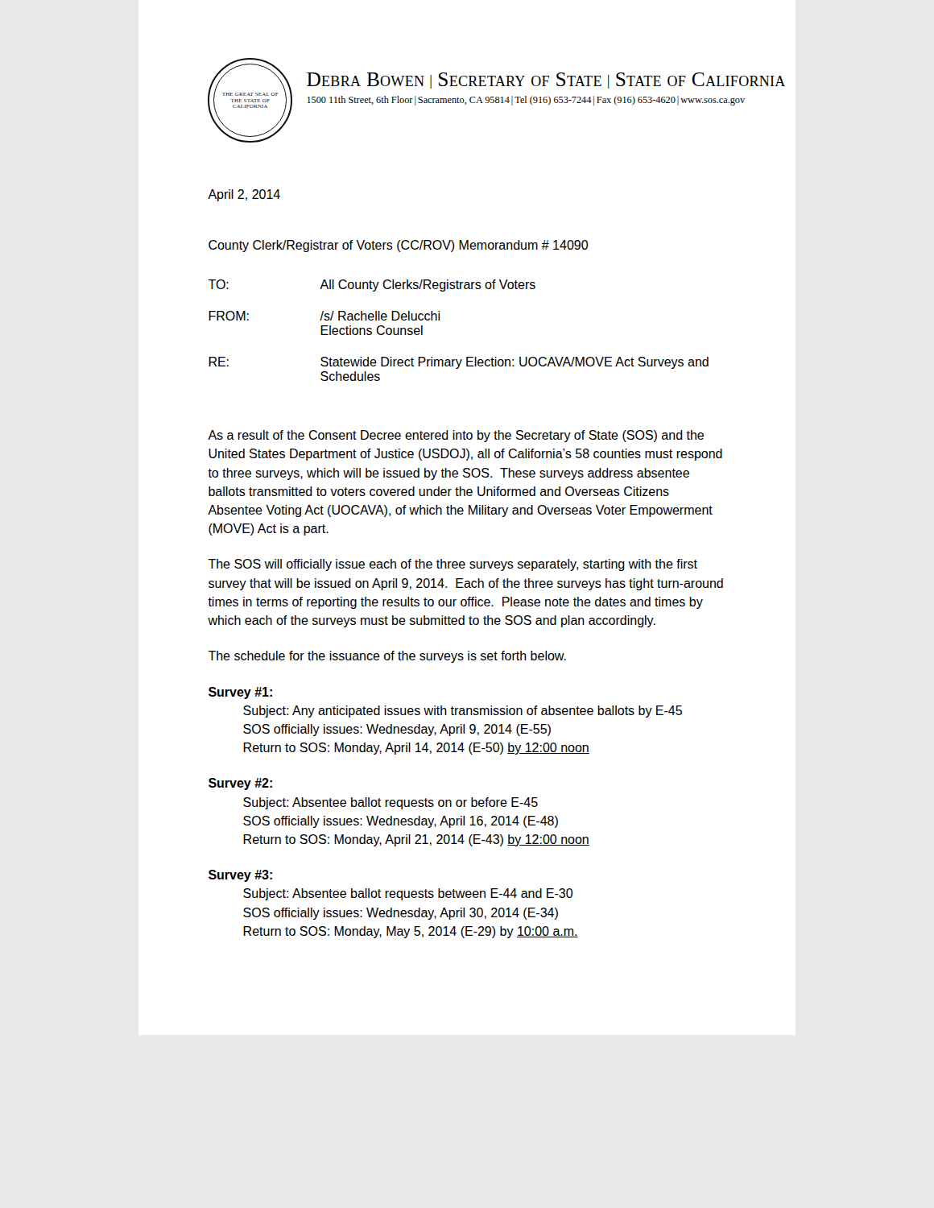THE GREAT SEAL OF THE STATE OF CALIFORNIA
Debra Bowen|Secretary of State|State of California
1500 11th Street, 6th Floor|Sacramento, CA 95814|Tel (916) 653-7244|Fax (916) 653-4620|www.sos.ca.gov
April 2, 2014
County Clerk/Registrar of Voters (CC/ROV) Memorandum # 14090
| TO: | All County Clerks/Registrars of Voters |
| FROM: | /s/ Rachelle Delucchi Elections Counsel |
| RE: | Statewide Direct Primary Election: UOCAVA/MOVE Act Surveys and Schedules |
As a result of the Consent Decree entered into by the Secretary of State (SOS) and the United States Department of Justice (USDOJ), all of California’s 58 counties must respond to three surveys, which will be issued by the SOS. These surveys address absentee ballots transmitted to voters covered under the Uniformed and Overseas Citizens Absentee Voting Act (UOCAVA), of which the Military and Overseas Voter Empowerment (MOVE) Act is a part.
The SOS will officially issue each of the three surveys separately, starting with the first survey that will be issued on April 9, 2014. Each of the three surveys has tight turn-around times in terms of reporting the results to our office. Please note the dates and times by which each of the surveys must be submitted to the SOS and plan accordingly.
The schedule for the issuance of the surveys is set forth below.
Survey #1:
Subject: Any anticipated issues with transmission of absentee ballots by E-45
SOS officially issues: Wednesday, April 9, 2014 (E-55)
Return to SOS: Monday, April 14, 2014 (E-50) by 12:00 noon
Survey #2:
Subject: Absentee ballot requests on or before E-45
SOS officially issues: Wednesday, April 16, 2014 (E-48)
Return to SOS: Monday, April 21, 2014 (E-43) by 12:00 noon
Survey #3:
Subject: Absentee ballot requests between E-44 and E-30
SOS officially issues: Wednesday, April 30, 2014 (E-34)
Return to SOS: Monday, May 5, 2014 (E-29) by 10:00 a.m.